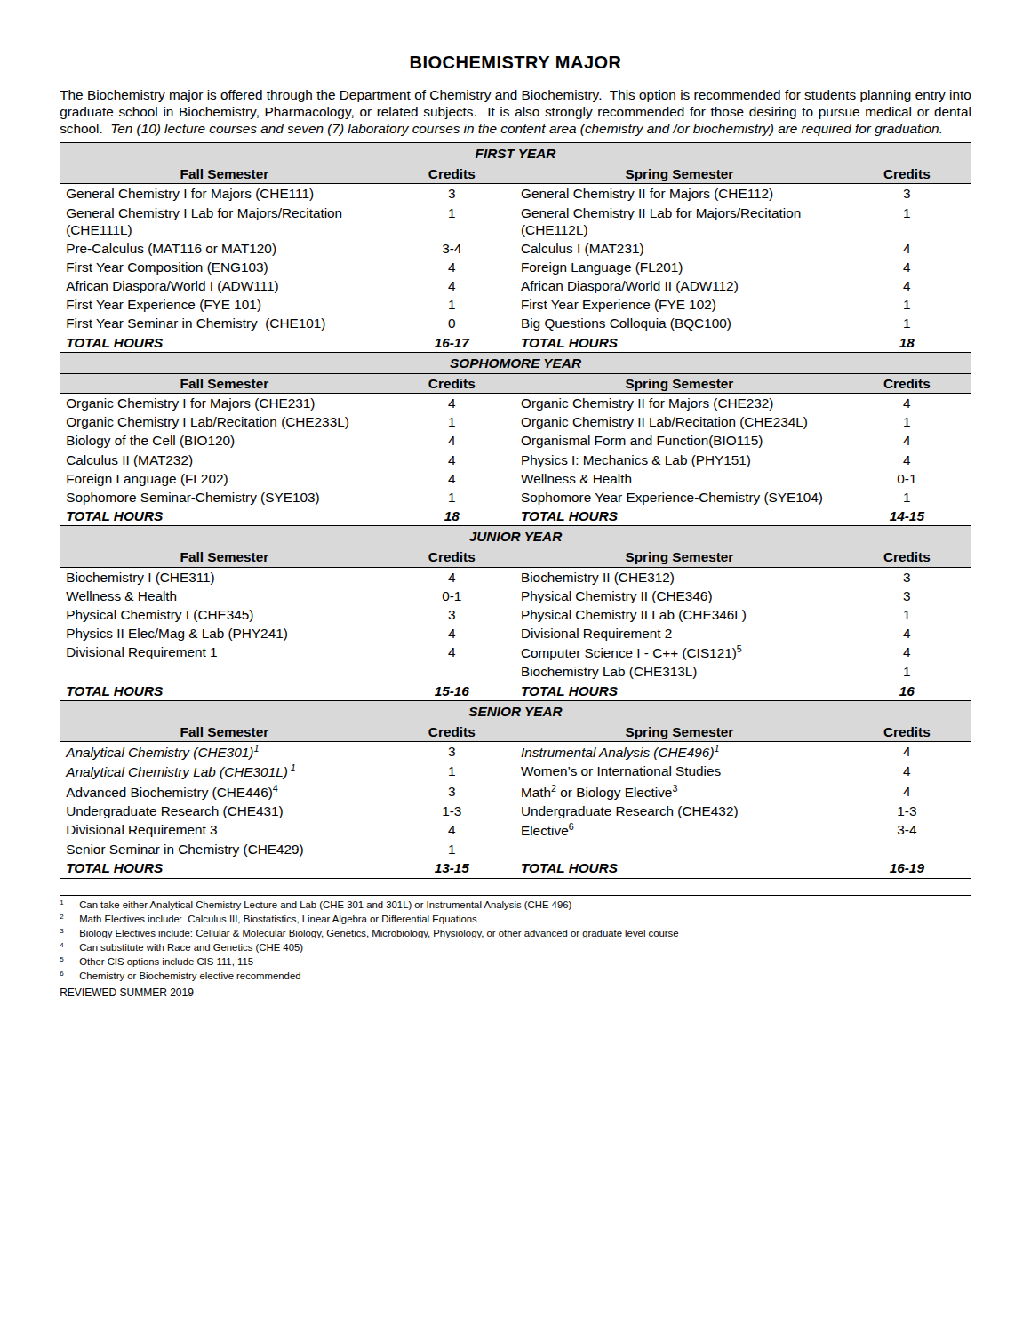BIOCHEMISTRY MAJOR
The Biochemistry major is offered through the Department of Chemistry and Biochemistry. This option is recommended for students planning entry into graduate school in Biochemistry, Pharmacology, or related subjects. It is also strongly recommended for those desiring to pursue medical or dental school. Ten (10) lecture courses and seven (7) laboratory courses in the content area (chemistry and /or biochemistry) are required for graduation.
| FIRST YEAR |
| Fall Semester | Credits | Spring Semester | Credits |
| General Chemistry I for Majors (CHE111) | 3 | General Chemistry II for Majors (CHE112) | 3 |
| General Chemistry I Lab for Majors/Recitation (CHE111L) | 1 | General Chemistry II Lab for Majors/Recitation (CHE112L) | 1 |
| Pre-Calculus (MAT116 or MAT120) | 3-4 | Calculus I (MAT231) | 4 |
| First Year Composition (ENG103) | 4 | Foreign Language (FL201) | 4 |
| African Diaspora/World I (ADW111) | 4 | African Diaspora/World II (ADW112) | 4 |
| First Year Experience (FYE 101) | 1 | First Year Experience (FYE 102) | 1 |
| First Year Seminar in Chemistry (CHE101) | 0 | Big Questions Colloquia (BQC100) | 1 |
| TOTAL HOURS | 16-17 | TOTAL HOURS | 18 |
| SOPHOMORE YEAR |
| Fall Semester | Credits | Spring Semester | Credits |
| Organic Chemistry I for Majors (CHE231) | 4 | Organic Chemistry II for Majors (CHE232) | 4 |
| Organic Chemistry I Lab/Recitation (CHE233L) | 1 | Organic Chemistry II Lab/Recitation (CHE234L) | 1 |
| Biology of the Cell (BIO120) | 4 | Organismal Form and Function(BIO115) | 4 |
| Calculus II (MAT232) | 4 | Physics I: Mechanics & Lab (PHY151) | 4 |
| Foreign Language (FL202) | 4 | Wellness & Health | 0-1 |
| Sophomore Seminar-Chemistry (SYE103) | 1 | Sophomore Year Experience-Chemistry (SYE104) | 1 |
| TOTAL HOURS | 18 | TOTAL HOURS | 14-15 |
| JUNIOR YEAR |
| Fall Semester | Credits | Spring Semester | Credits |
| Biochemistry I (CHE311) | 4 | Biochemistry II (CHE312) | 3 |
| Wellness & Health | 0-1 | Physical Chemistry II (CHE346) | 3 |
| Physical Chemistry I (CHE345) | 3 | Physical Chemistry II Lab (CHE346L) | 1 |
| Physics II Elec/Mag & Lab (PHY241) | 4 | Divisional Requirement 2 | 4 |
| Divisional Requirement 1 | 4 | Computer Science I - C++ (CIS121) 5 | 4 |
| | | Biochemistry Lab (CHE313L) | 1 |
| TOTAL HOURS | 15-16 | TOTAL HOURS | 16 |
| SENIOR YEAR |
| Fall Semester | Credits | Spring Semester | Credits |
| Analytical Chemistry (CHE301) 1 | 3 | Instrumental Analysis (CHE496) 1 | 4 |
| Analytical Chemistry Lab (CHE301L) 1 | 1 | Women’s or International Studies | 4 |
| Advanced Biochemistry (CHE446) 4 | 3 | Math 2 or Biology Elective 3 | 4 |
| Undergraduate Research (CHE431) | 1-3 | Undergraduate Research (CHE432) | 1-3 |
| Divisional Requirement 3 | 4 | Elective 6 | 3-4 |
| Senior Seminar in Chemistry (CHE429) | 1 | | |
| TOTAL HOURS | 13-15 | TOTAL HOURS | 16-19 |
| 1 | Can take either Analytical Chemistry Lecture and Lab (CHE 301 and 301L) or Instrumental Analysis (CHE 496) |
| 2 | Math Electives include: Calculus III, Biostatistics, Linear Algebra or Differential Equations |
| 3 | Biology Electives include: Cellular & Molecular Biology, Genetics, Microbiology, Physiology, or other advanced or graduate level course |
| 4 | Can substitute with Race and Genetics (CHE 405) |
| 5 | Other CIS options include CIS 111, 115 |
| 6 | Chemistry or Biochemistry elective recommended |
REVIEWED SUMMER 2019